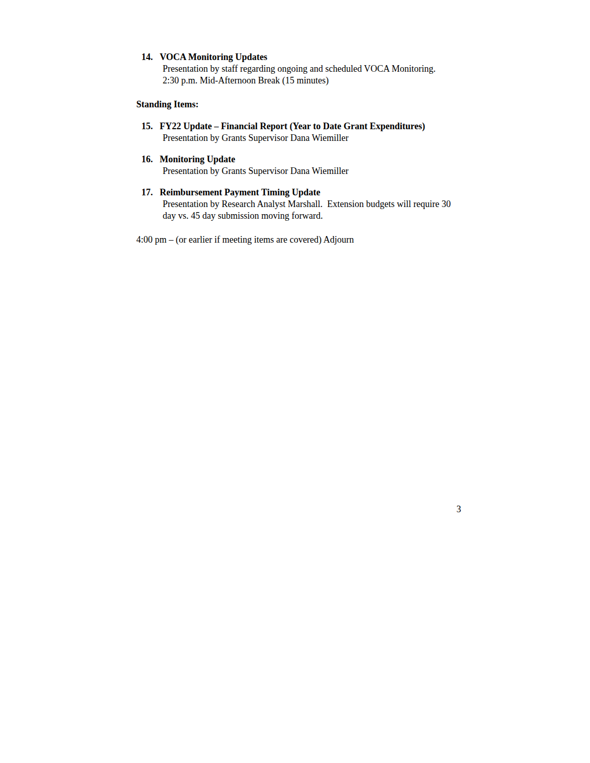14. VOCA Monitoring Updates Presentation by staff regarding ongoing and scheduled VOCA Monitoring. 2:30 p.m. Mid-Afternoon Break (15 minutes)
Standing Items:
15. FY22 Update – Financial Report (Year to Date Grant Expenditures) Presentation by Grants Supervisor Dana Wiemiller
16. Monitoring Update Presentation by Grants Supervisor Dana Wiemiller
17. Reimbursement Payment Timing Update Presentation by Research Analyst Marshall. Extension budgets will require 30 day vs. 45 day submission moving forward.
4:00 pm – (or earlier if meeting items are covered) Adjourn
3